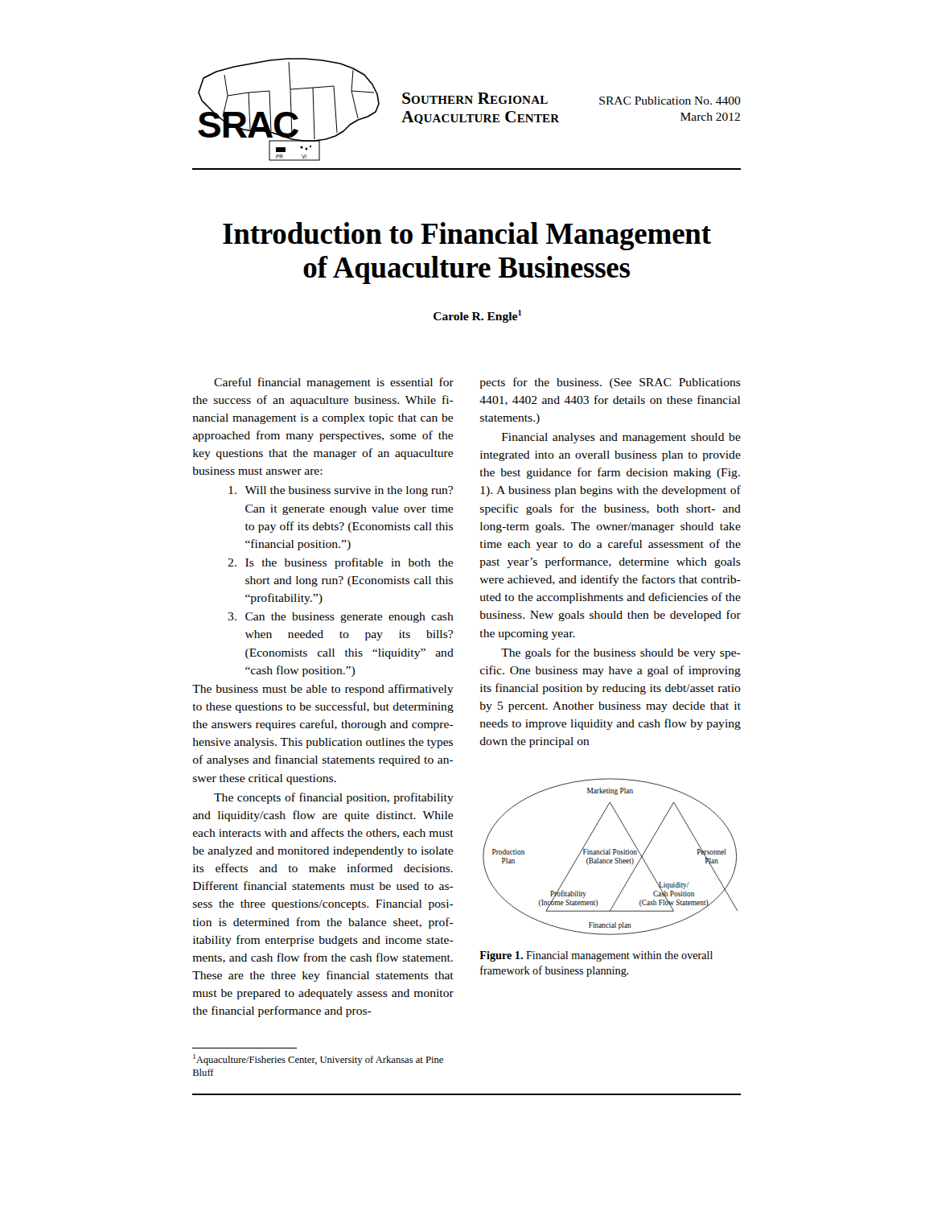SRAC PR VI
Southern Regional Aquaculture Center
SRAC Publication No. 4400
March 2012
Introduction to Financial Managementof Aquaculture Businesses
Carole R. Engle1
Careful financial management is essential for the success of an aquaculture business. While financial management is a complex topic that can be approached from many perspectives, some of the key questions that the manager of an aquaculture business must answer are:
Will the business survive in the long run? Can it generate enough value over time to pay off its debts? (Economists call this “financial position.”)
Is the business profitable in both the short and long run? (Economists call this “profitability.”)
Can the business generate enough cash when needed to pay its bills? (Economists call this “liquidity” and “cash flow position.”)
The business must be able to respond affirmatively to these questions to be successful, but determining the answers requires careful, thorough and comprehensive analysis. This publication outlines the types of analyses and financial statements required to answer these critical questions.
The concepts of financial position, profitability and liquidity/cash flow are quite distinct. While each interacts with and affects the others, each must be analyzed and monitored independently to isolate its effects and to make informed decisions. Different financial statements must be used to assess the three questions/concepts. Financial position is determined from the balance sheet, profitability from enterprise budgets and income statements, and cash flow from the cash flow statement. These are the three key financial statements that must be prepared to adequately assess and monitor the financial performance and pros-
1Aquaculture/Fisheries Center, University of Arkansas at Pine Bluff
pects for the business. (See SRAC Publications 4401, 4402 and 4403 for details on these financial statements.)
Financial analyses and management should be integrated into an overall business plan to provide the best guidance for farm decision making (Fig. 1). A business plan begins with the development of specific goals for the business, both short- and long-term goals. The owner/manager should take time each year to do a careful assessment of the past year’s performance, determine which goals were achieved, and identify the factors that contributed to the accomplishments and deficiencies of the business. New goals should then be developed for the upcoming year.
The goals for the business should be very specific. One business may have a goal of improving its financial position by reducing its debt/asset ratio by 5 percent. Another business may decide that it needs to improve liquidity and cash flow by paying down the principal on
Marketing Plan Production Plan Personnel Plan Financial Position (Balance Sheet) Profitability (Income Statement) Liquidity/ Cash Position (Cash Flow Statement) Financial plan
Figure 1. Financial management within the overall framework of business planning.